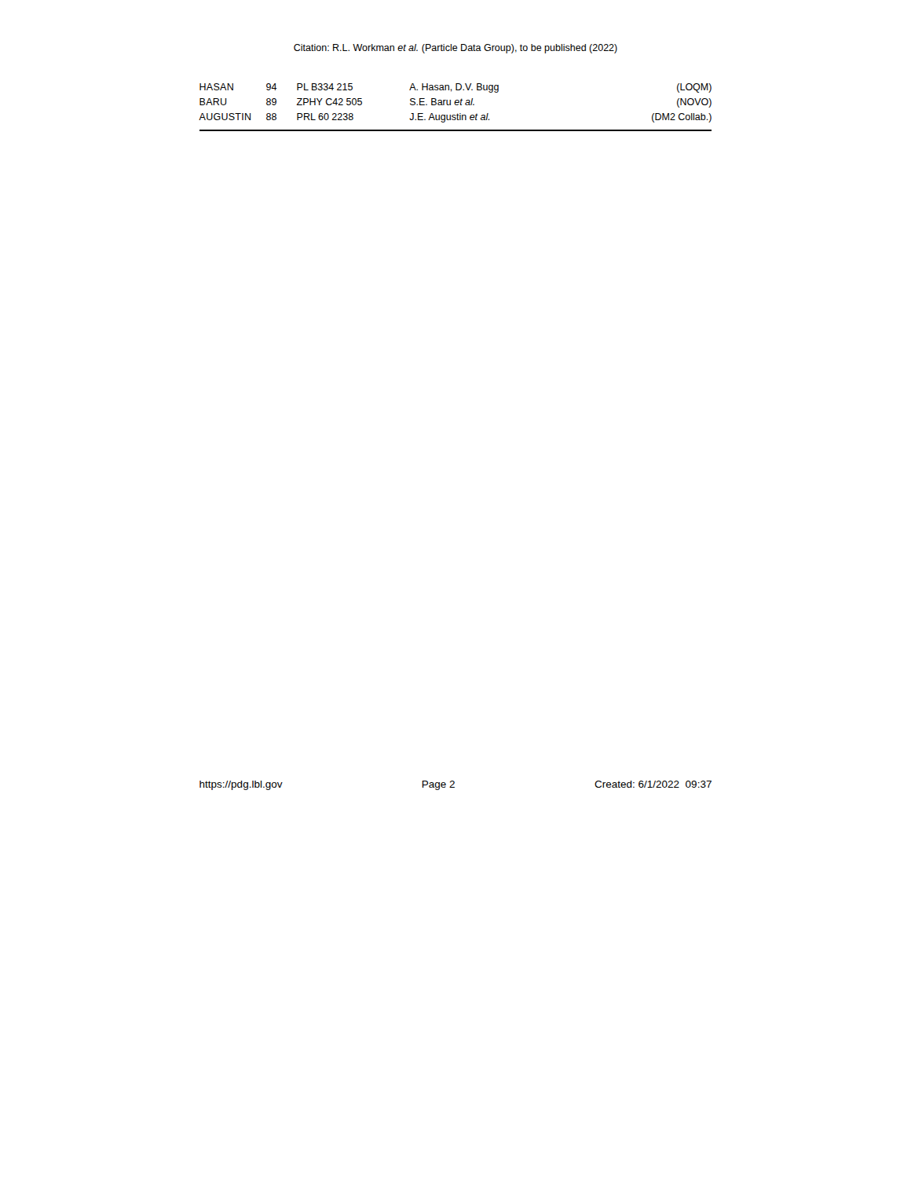Citation: R.L. Workman et al. (Particle Data Group), to be published (2022)
| HASAN | 94 | PL B334 215 | A. Hasan, D.V. Bugg | (LOQM) |
| BARU | 89 | ZPHY C42 505 | S.E. Baru et al. | (NOVO) |
| AUGUSTIN | 88 | PRL 60 2238 | J.E. Augustin et al. | (DM2 Collab.) |
https://pdg.lbl.gov
Page 2
Created: 6/1/2022 09:37